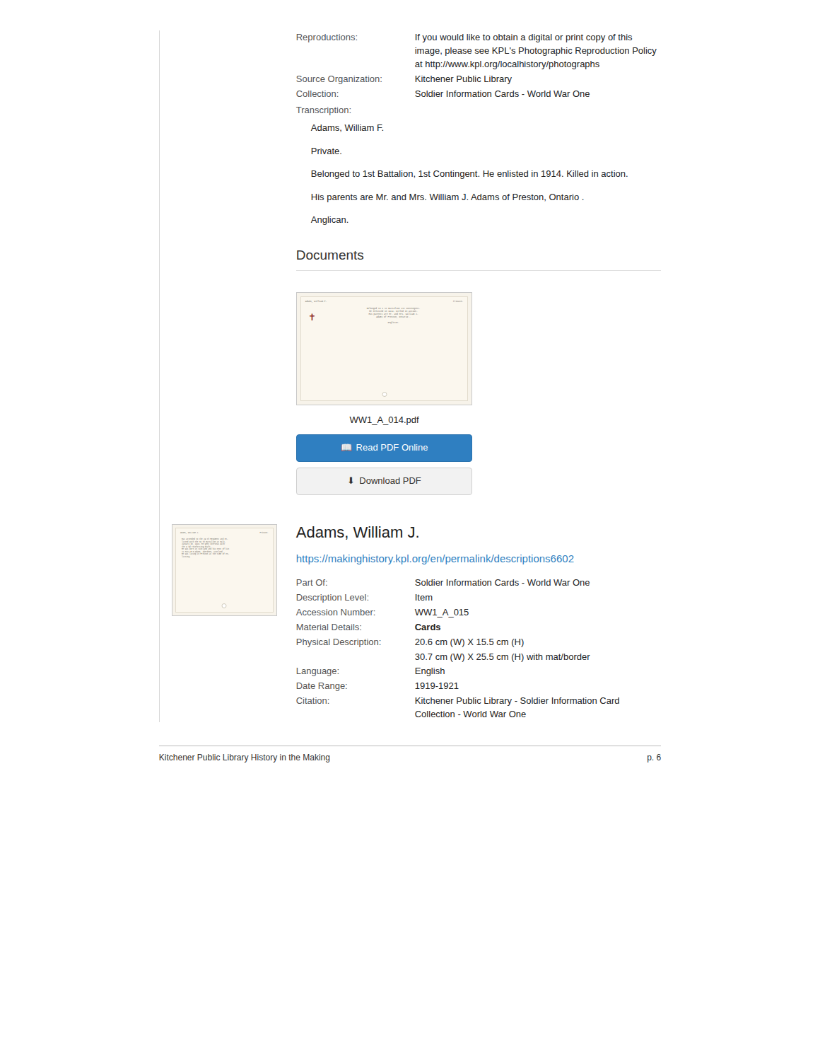| Reproductions: | If you would like to obtain a digital or print copy of this image, please see KPL's Photographic Reproduction Policy at http://www.kpl.org/localhistory/photographs |
| Source Organization: | Kitchener Public Library |
| Collection: | Soldier Information Cards - World War One |
Transcription:
Adams, William F.
Private.
Belonged to 1st Battalion, 1st Contingent. He enlisted in 1914. Killed in action.
His parents are Mr. and Mrs. William J. Adams of Preston, Ontario .
Anglican.
Documents
Adams, William F. Private.
✝
Belonged to 1 st Battalion 1st Contingent.
He enlisted in 1914. Killed in action.
His parents are Mr. and Mrs. William J.
Adams of Preston, Ontario .
Anglican.
WW1_A_014.pdf
📖Read PDF Online ⬇Download PDF
ADAMS, WILLIAM J. Private.
Has attended to the 29 th Regiment and en-
listed with the 34 th Battalion at Galt,
January 15, 1916. He went overseas with
the 9 nd reinforcing draft.
He was born in Scotland and his next of kin
is Miss E.M.Adams, Aberdeen, Scotland.
He was living in Preston at the time of en-
listing.
Adams, William J.
https://makinghistory.kpl.org/en/permalink/descriptions6602
| Part Of: | Soldier Information Cards - World War One |
| Description Level: | Item |
| Accession Number: | WW1_A_015 |
| Material Details: | Cards |
| Physical Description: | 20.6 cm (W) X 15.5 cm (H) |
| | 30.7 cm (W) X 25.5 cm (H) with mat/border |
| Language: | English |
| Date Range: | 1919-1921 |
| Citation: | Kitchener Public Library - Soldier Information Card Collection - World War One |
Kitchener Public Library History in the Making
p. 6